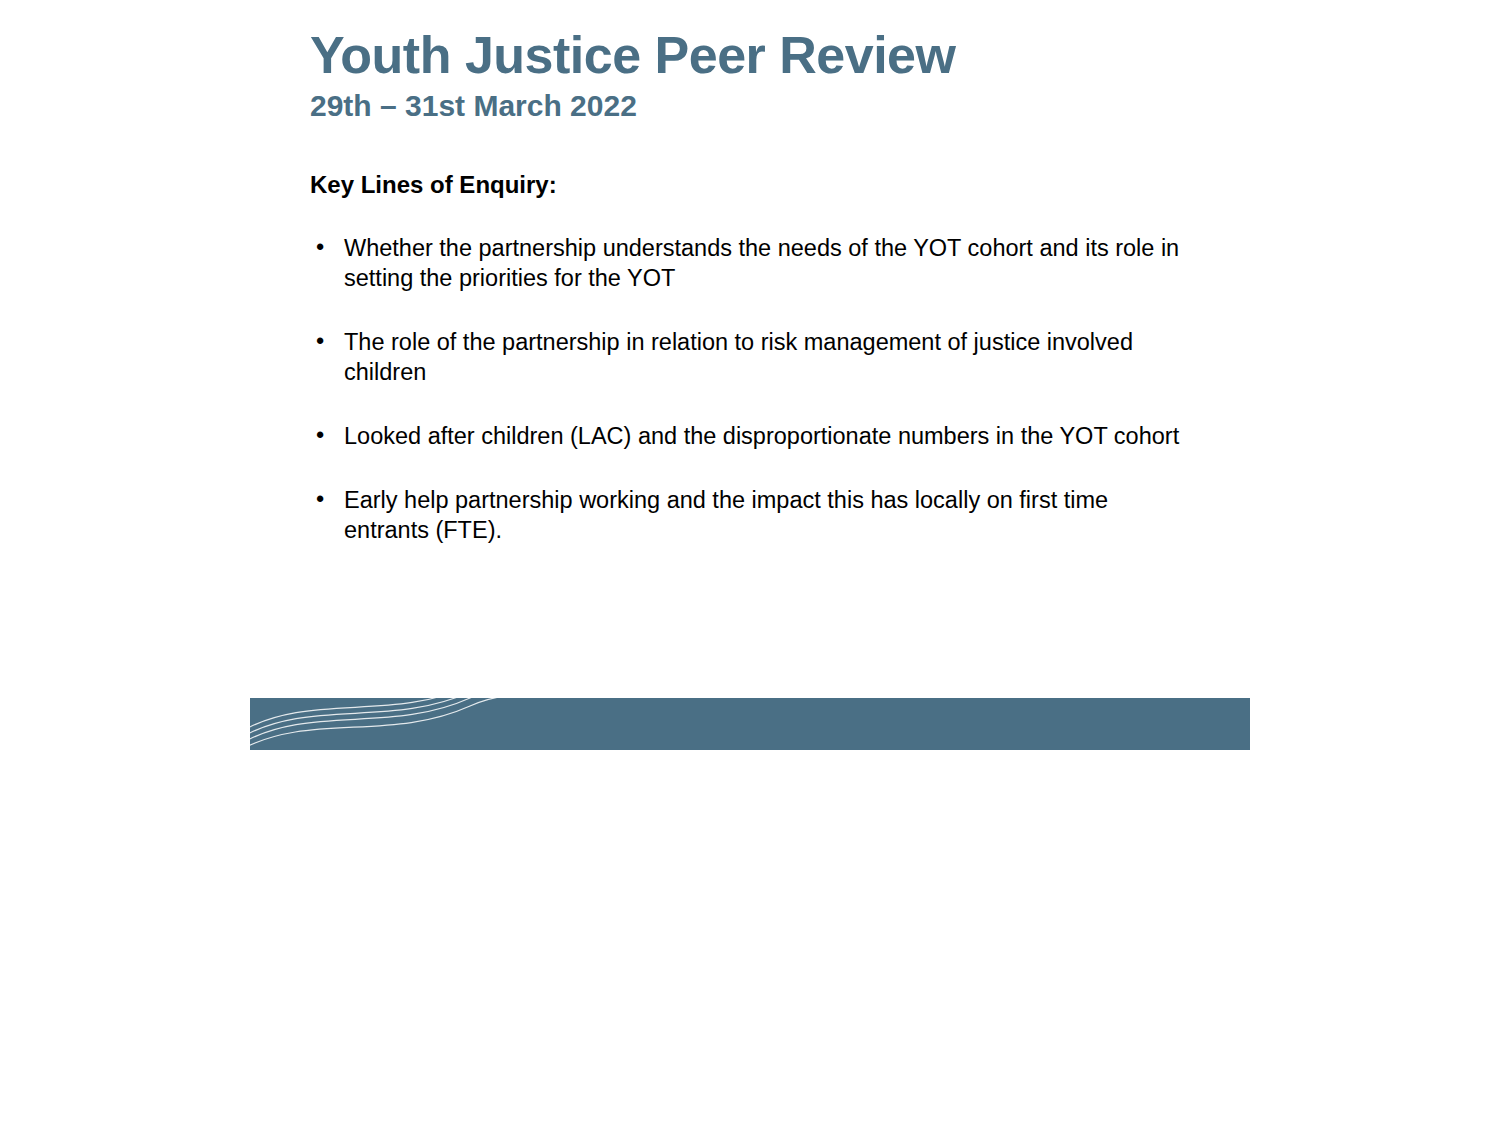Youth Justice Peer Review
29th – 31st March 2022
Key Lines of Enquiry:
Whether the partnership understands the needs of the YOT cohort and its role in setting the priorities for the YOT
The role of the partnership in relation to risk management of justice involved children
Looked after children (LAC) and the disproportionate numbers in the YOT cohort
Early help partnership working and the impact this has locally on first time entrants (FTE).